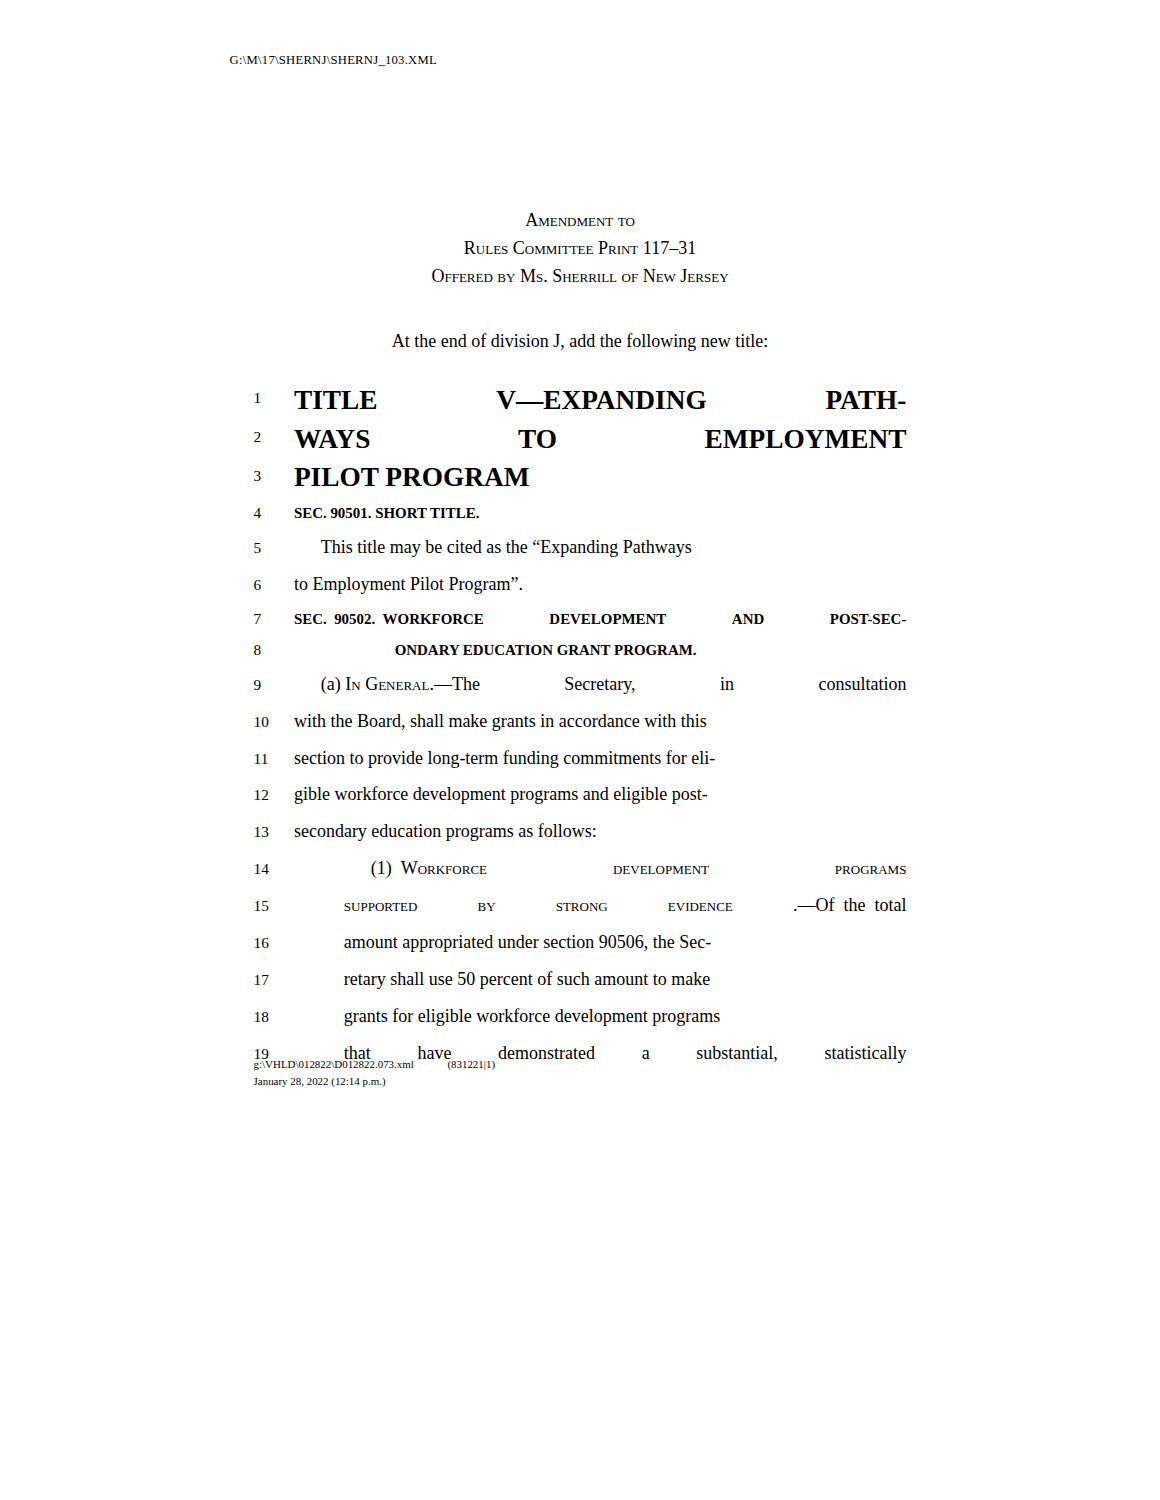G:\M\17\SHERNJ\SHERNJ_103.XML
Amendment to
Rules Committee Print 117–31
Offered by Ms. Sherrill of New Jersey
At the end of division J, add the following new title:
1
TITLE V—EXPANDING PATH-
2
WAYS TO EMPLOYMENT
3
PILOT PROGRAM
4
SEC. 90501. SHORT TITLE.
5
This title may be cited as the “Expanding Pathways
6
to Employment Pilot Program”.
7
SEC. 90502. WORKFORCE DEVELOPMENT AND POST-SEC-
8
ONDARY EDUCATION GRANT PROGRAM.
9
(a) In General.—The Secretary, in consultation
10
with the Board, shall make grants in accordance with this
11
section to provide long-term funding commitments for eli-
12
gible workforce development programs and eligible post-
13
secondary education programs as follows:
14
(1) Workforce development programs
15
supported by strong evidence.—Of the total
16
amount appropriated under section 90506, the Sec-
17
retary shall use 50 percent of such amount to make
18
grants for eligible workforce development programs
19
that have demonstrated asubstantial, statistically
g:\VHLD\012822\D012822.073.xml (831221|1)
January 28, 2022 (12:14 p.m.)